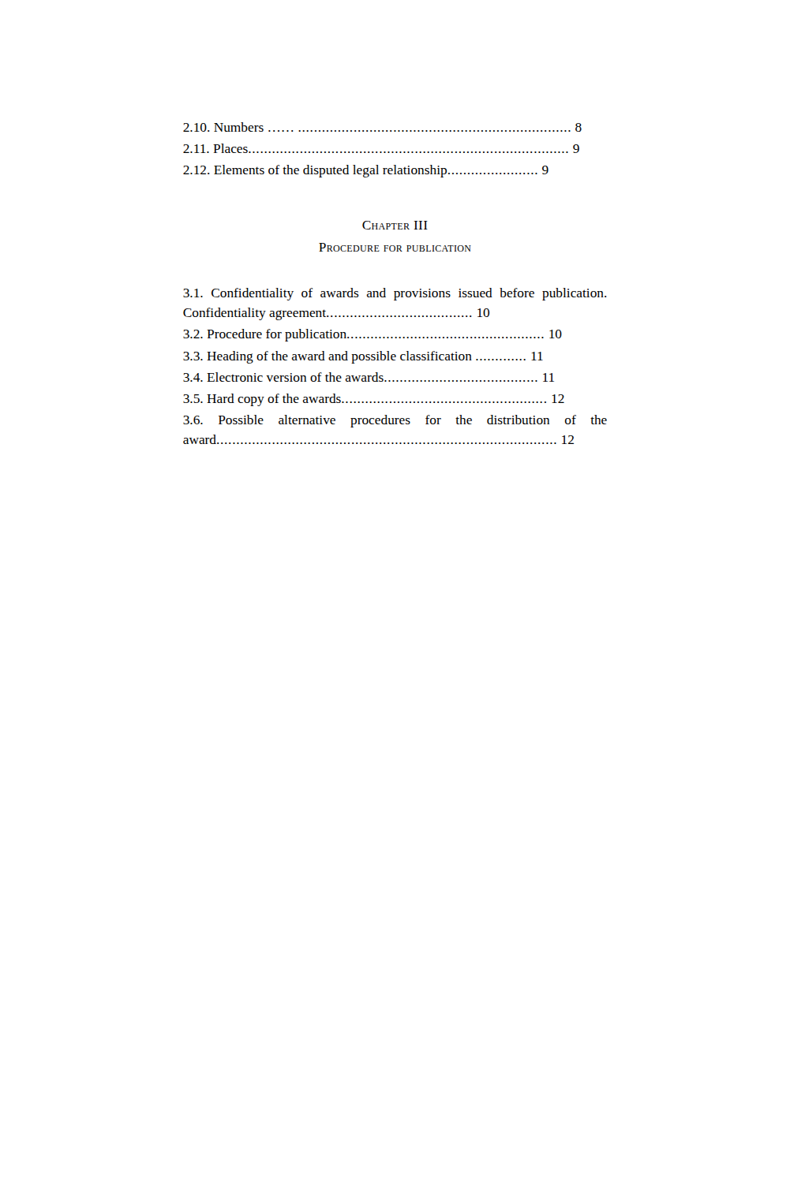2.10. Numbers …… ..................................................................... 8
2.11. Places................................................................................. 9
2.12. Elements of the disputed legal relationship....................... 9
Chapter III
Procedure for publication
3.1. Confidentiality of awards and provisions issued before publication. Confidentiality agreement..................................... 10
3.2. Procedure for publication.................................................. 10
3.3. Heading of the award and possible classification ............. 11
3.4. Electronic version of the awards....................................... 11
3.5. Hard copy of the awards.................................................... 12
3.6. Possible alternative procedures for the distribution of the award...................................................................................... 12